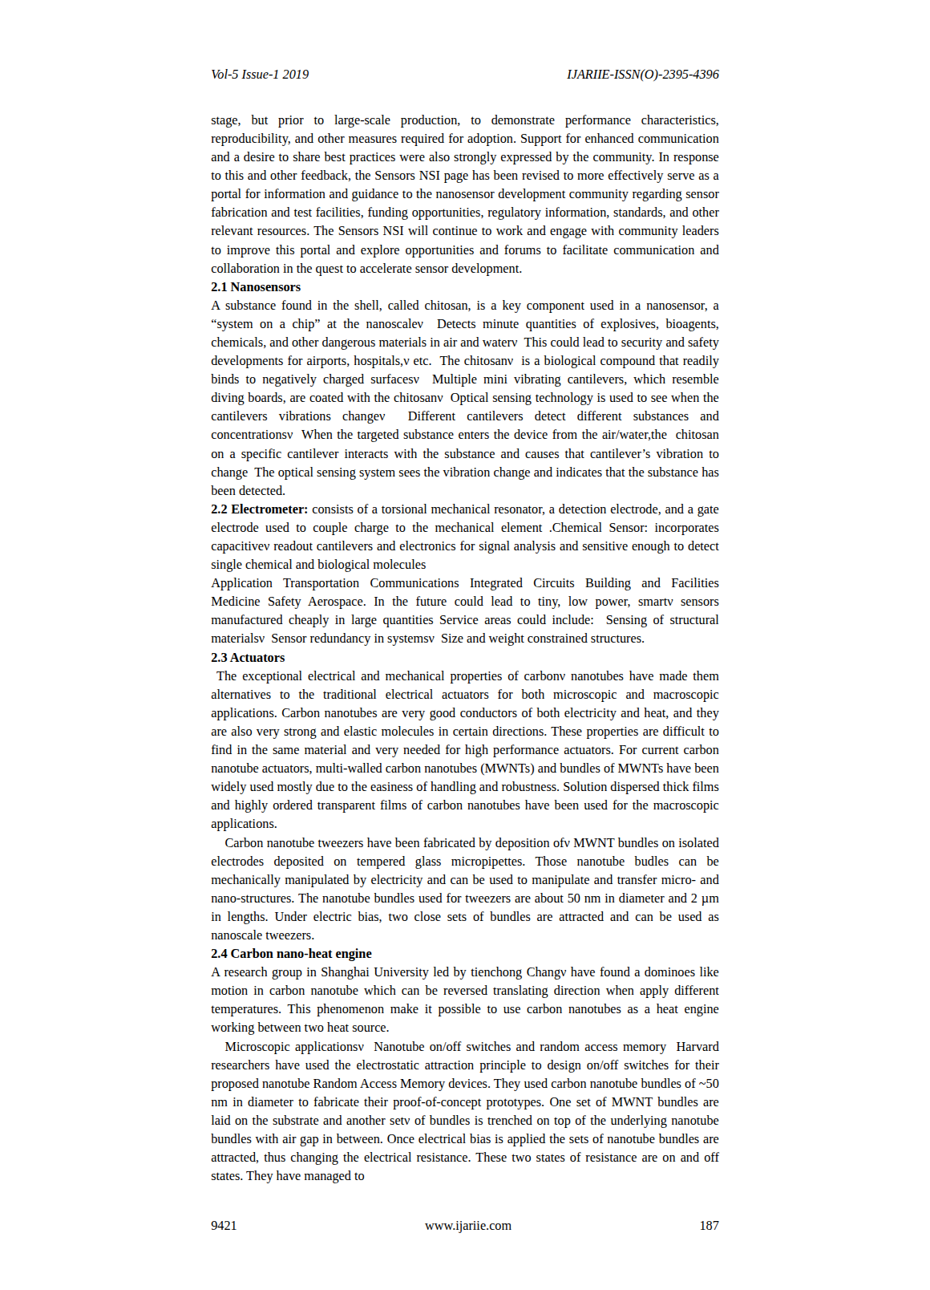Vol-5 Issue-1 2019 IJARIIE-ISSN(O)-2395-4396
stage, but prior to large-scale production, to demonstrate performance characteristics, reproducibility, and other measures required for adoption. Support for enhanced communication and a desire to share best practices were also strongly expressed by the community. In response to this and other feedback, the Sensors NSI page has been revised to more effectively serve as a portal for information and guidance to the nanosensor development community regarding sensor fabrication and test facilities, funding opportunities, regulatory information, standards, and other relevant resources. The Sensors NSI will continue to work and engage with community leaders to improve this portal and explore opportunities and forums to facilitate communication and collaboration in the quest to accelerate sensor development.
2.1 Nanosensors
A substance found in the shell, called chitosan, is a key component used in a nanosensor, a “system on a chip” at the nanoscaleν Detects minute quantities of explosives, bioagents, chemicals, and other dangerous materials in air and waterν This could lead to security and safety developments for airports, hospitals,ν etc. The chitosanν is a biological compound that readily binds to negatively charged surfacesν Multiple mini vibrating cantilevers, which resemble diving boards, are coated with the chitosanν Optical sensing technology is used to see when the cantilevers vibrations changeν Different cantilevers detect different substances and concentrationsν When the targeted substance enters the device from the air/water,the chitosan on a specific cantilever interacts with the substance and causes that cantilever’s vibration to change The optical sensing system sees the vibration change and indicates that the substance has been detected.
2.2 Electrometer: consists of a torsional mechanical resonator, a detection electrode, and a gate electrode used to couple charge to the mechanical element .Chemical Sensor: incorporates capacitiveν readout cantilevers and electronics for signal analysis and sensitive enough to detect single chemical and biological molecules
Application Transportation Communications Integrated Circuits Building and Facilities Medicine Safety Aerospace. In the future could lead to tiny, low power, smartν sensors manufactured cheaply in large quantities Service areas could include: Sensing of structural materialsν Sensor redundancy in systemsν Size and weight constrained structures.
2.3 Actuators
The exceptional electrical and mechanical properties of carbonν nanotubes have made them alternatives to the traditional electrical actuators for both microscopic and macroscopic applications. Carbon nanotubes are very good conductors of both electricity and heat, and they are also very strong and elastic molecules in certain directions. These properties are difficult to find in the same material and very needed for high performance actuators. For current carbon nanotube actuators, multi-walled carbon nanotubes (MWNTs) and bundles of MWNTs have been widely used mostly due to the easiness of handling and robustness. Solution dispersed thick films and highly ordered transparent films of carbon nanotubes have been used for the macroscopic applications.
Carbon nanotube tweezers have been fabricated by deposition ofν MWNT bundles on isolated electrodes deposited on tempered glass micropipettes. Those nanotube budles can be mechanically manipulated by electricity and can be used to manipulate and transfer micro- and nano-structures. The nanotube bundles used for tweezers are about 50 nm in diameter and 2 µm in lengths. Under electric bias, two close sets of bundles are attracted and can be used as nanoscale tweezers.
2.4 Carbon nano-heat engine
A research group in Shanghai University led by tienchong Changν have found a dominoes like motion in carbon nanotube which can be reversed translating direction when apply different temperatures. This phenomenon make it possible to use carbon nanotubes as a heat engine working between two heat source.
Microscopic applicationsν Nanotube on/off switches and random access memory Harvard researchers have used the electrostatic attraction principle to design on/off switches for their proposed nanotube Random Access Memory devices. They used carbon nanotube bundles of ~50 nm in diameter to fabricate their proof-of-concept prototypes. One set of MWNT bundles are laid on the substrate and another setν of bundles is trenched on top of the underlying nanotube bundles with air gap in between. Once electrical bias is applied the sets of nanotube bundles are attracted, thus changing the electrical resistance. These two states of resistance are on and off states. They have managed to
9421 www.ijariie.com 187